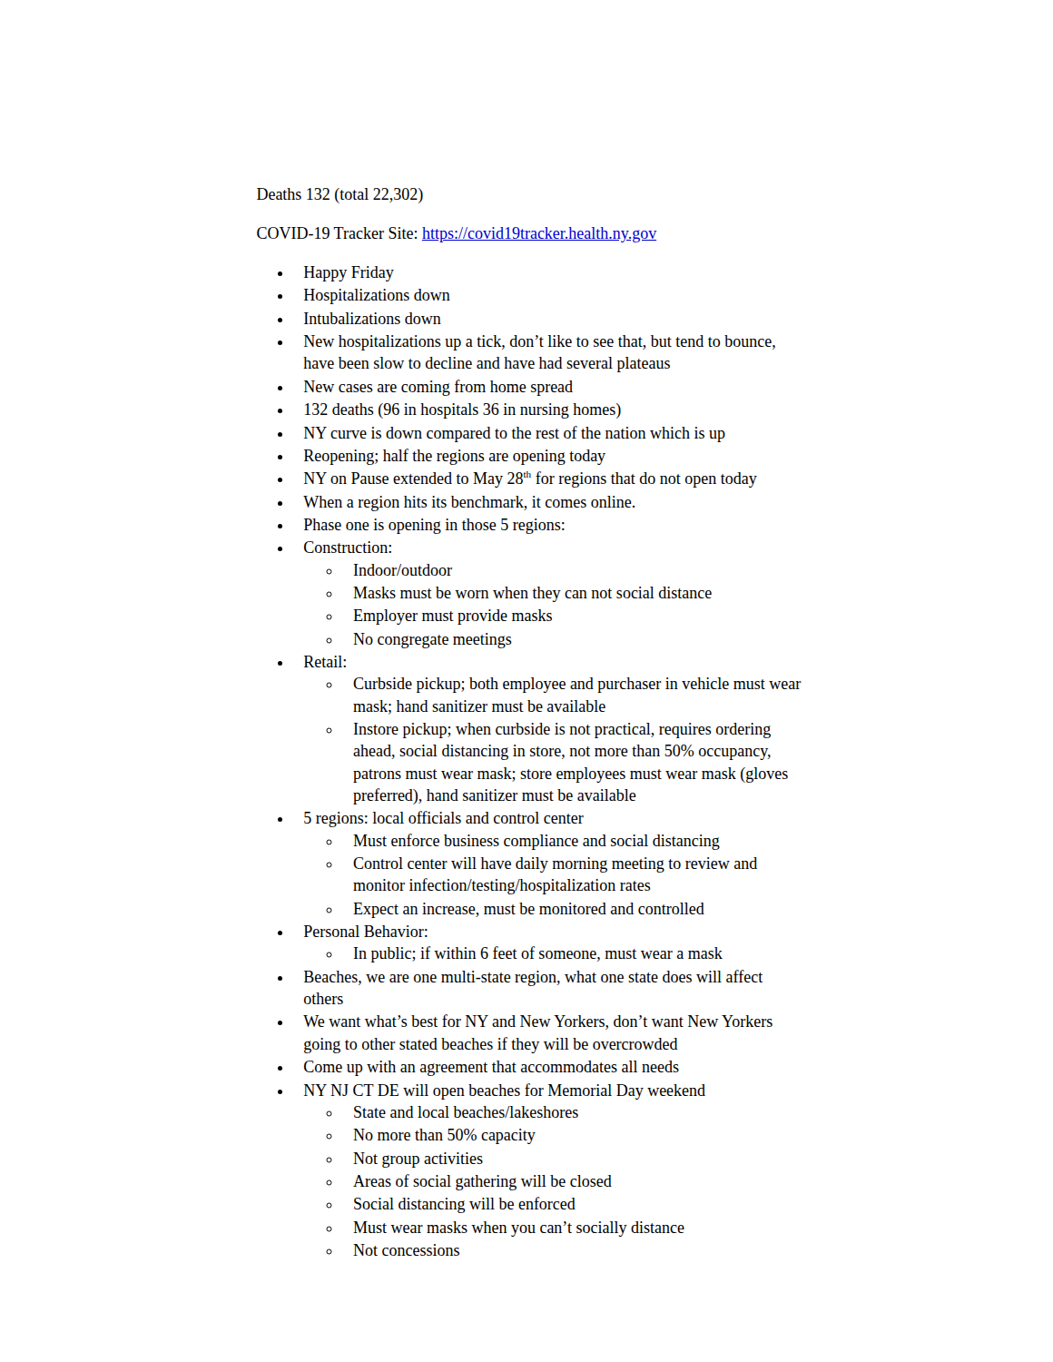Deaths 132 (total 22,302)
COVID-19 Tracker Site: https://covid19tracker.health.ny.gov
Happy Friday
Hospitalizations down
Intubalizations down
New hospitalizations up a tick, don’t like to see that, but tend to bounce, have been slow to decline and have had several plateaus
New cases are coming from home spread
132 deaths (96 in hospitals 36 in nursing homes)
NY curve is down compared to the rest of the nation which is up
Reopening; half the regions are opening today
NY on Pause extended to May 28th for regions that do not open today
When a region hits its benchmark, it comes online.
Phase one is opening in those 5 regions:
Construction:
Indoor/outdoor
Masks must be worn when they can not social distance
Employer must provide masks
No congregate meetings
Retail:
Curbside pickup; both employee and purchaser in vehicle must wear mask; hand sanitizer must be available
Instore pickup; when curbside is not practical, requires ordering ahead, social distancing in store, not more than 50% occupancy, patrons must wear mask; store employees must wear mask (gloves preferred), hand sanitizer must be available
5 regions: local officials and control center
Must enforce business compliance and social distancing
Control center will have daily morning meeting to review and monitor infection/testing/hospitalization rates
Expect an increase, must be monitored and controlled
Personal Behavior:
In public; if within 6 feet of someone, must wear a mask
Beaches, we are one multi-state region, what one state does will affect others
We want what’s best for NY and New Yorkers, don’t want New Yorkers going to other stated beaches if they will be overcrowded
Come up with an agreement that accommodates all needs
NY NJ CT DE will open beaches for Memorial Day weekend
State and local beaches/lakeshores
No more than 50% capacity
Not group activities
Areas of social gathering will be closed
Social distancing will be enforced
Must wear masks when you can’t socially distance
Not concessions